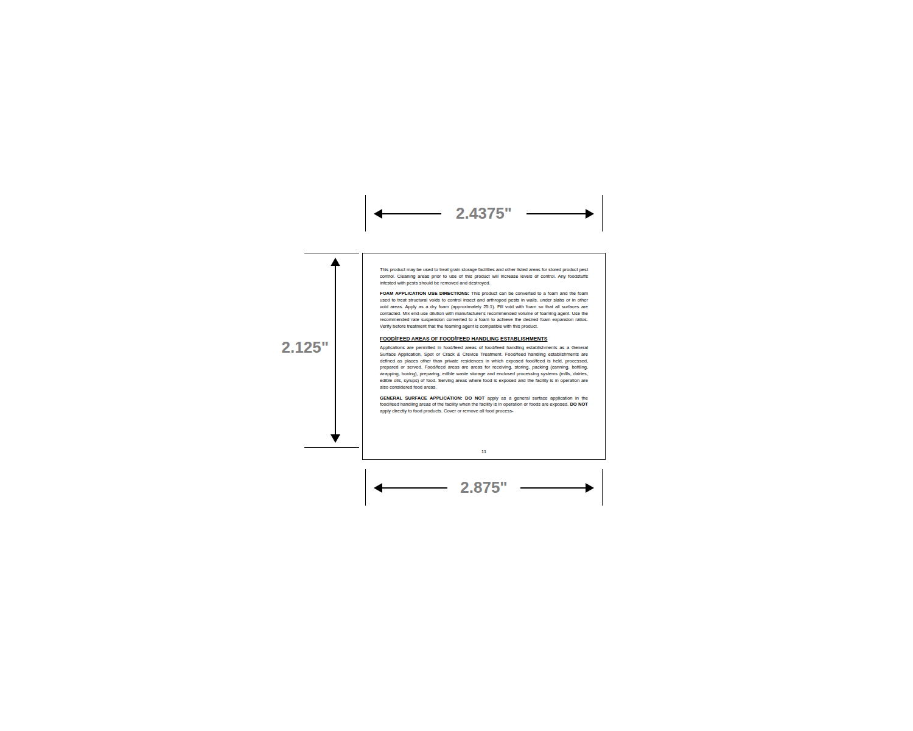2.4375"
2.125"
This product may be used to treat grain storage facilities and other listed areas for stored product pest control. Cleaning areas prior to use of this product will increase levels of control. Any foodstuffs infested with pests should be removed and destroyed.
FOAM APPLICATION USE DIRECTIONS: This product can be converted to a foam and the foam used to treat structural voids to control insect and arthropod pests in walls, under slabs or in other void areas. Apply as a dry foam (approximately 25:1). Fill void with foam so that all surfaces are contacted. Mix end-use dilution with manufacturer's recommended volume of foaming agent. Use the recommended rate suspension converted to a foam to achieve the desired foam expansion ratios. Verify before treatment that the foaming agent is compatible with this product.
Food/Feed Areas of Food/Feed Handling Establishments
Applications are permitted in food/feed areas of food/feed handling establishments as a General Surface Application, Spot or Crack & Crevice Treatment. Food/feed handling establishments are defined as places other than private residences in which exposed food/feed is held, processed, prepared or served. Food/feed areas are areas for receiving, storing, packing (canning, bottling, wrapping, boxing), preparing, edible waste storage and enclosed processing systems (mills, dairies, edible oils, syrups) of food. Serving areas where food is exposed and the facility is in operation are also considered food areas.
GENERAL SURFACE APPLICATION: DO NOT apply as a general surface application in the food/feed handling areas of the facility when the facility is in operation or foods are exposed. DO NOT apply directly to food products. Cover or remove all food process-
11
2.875"